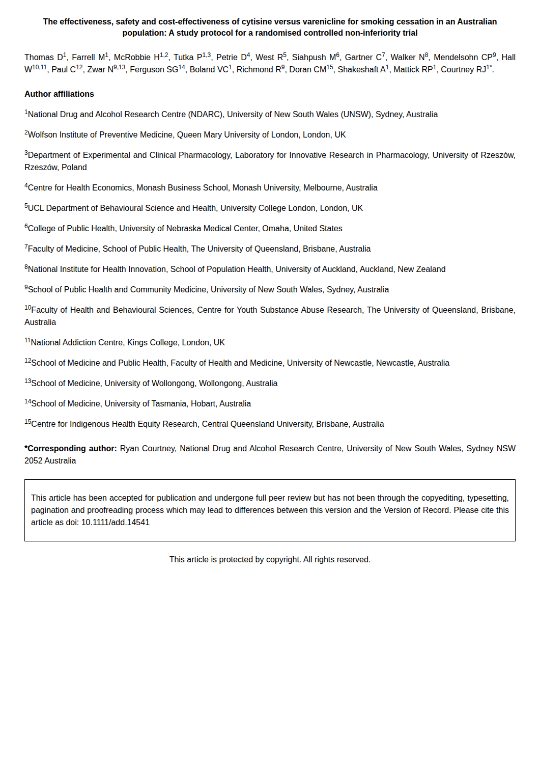The effectiveness, safety and cost-effectiveness of cytisine versus varenicline for smoking cessation in an Australian population: A study protocol for a randomised controlled non-inferiority trial
Thomas D1, Farrell M1, McRobbie H1,2, Tutka P1,3, Petrie D4, West R5, Siahpush M6, Gartner C7, Walker N8, Mendelsohn CP9, Hall W10,11, Paul C12, Zwar N9,13, Ferguson SG14, Boland VC1, Richmond R9, Doran CM15, Shakeshaft A1, Mattick RP1, Courtney RJ1*.
Author affiliations
1National Drug and Alcohol Research Centre (NDARC), University of New South Wales (UNSW), Sydney, Australia
2Wolfson Institute of Preventive Medicine, Queen Mary University of London, London, UK
3Department of Experimental and Clinical Pharmacology, Laboratory for Innovative Research in Pharmacology, University of Rzeszów, Rzeszów, Poland
4Centre for Health Economics, Monash Business School, Monash University, Melbourne, Australia
5UCL Department of Behavioural Science and Health, University College London, London, UK
6College of Public Health, University of Nebraska Medical Center, Omaha, United States
7Faculty of Medicine, School of Public Health, The University of Queensland, Brisbane, Australia
8National Institute for Health Innovation, School of Population Health, University of Auckland, Auckland, New Zealand
9School of Public Health and Community Medicine, University of New South Wales, Sydney, Australia
10Faculty of Health and Behavioural Sciences, Centre for Youth Substance Abuse Research, The University of Queensland, Brisbane, Australia
11National Addiction Centre, Kings College, London, UK
12School of Medicine and Public Health, Faculty of Health and Medicine, University of Newcastle, Newcastle, Australia
13School of Medicine, University of Wollongong, Wollongong, Australia
14School of Medicine, University of Tasmania, Hobart, Australia
15Centre for Indigenous Health Equity Research, Central Queensland University, Brisbane, Australia
*Corresponding author: Ryan Courtney, National Drug and Alcohol Research Centre, University of New South Wales, Sydney NSW 2052 Australia
This article has been accepted for publication and undergone full peer review but has not been through the copyediting, typesetting, pagination and proofreading process which may lead to differences between this version and the Version of Record. Please cite this article as doi: 10.1111/add.14541
This article is protected by copyright. All rights reserved.